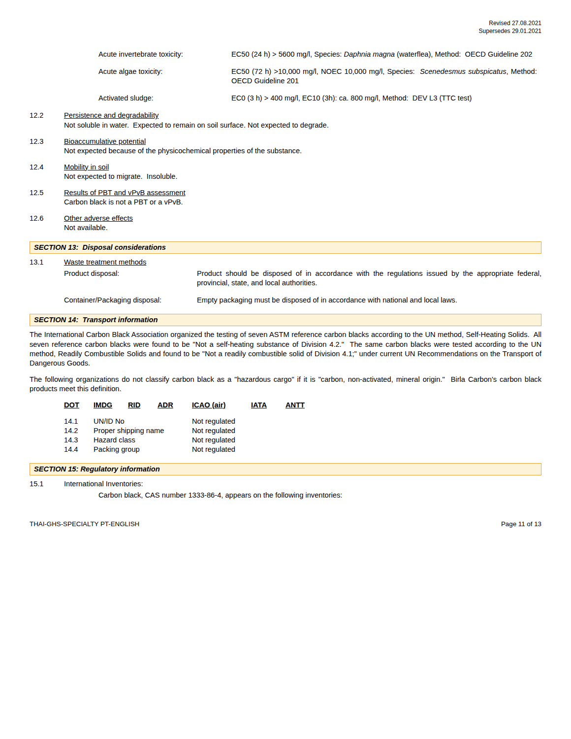Revised 27.08.2021
Supersedes 29.01.2021
Acute invertebrate toxicity:
EC50 (24 h) > 5600 mg/l, Species: Daphnia magna (waterflea), Method: OECD Guideline 202
Acute algae toxicity:
EC50 (72 h) >10,000 mg/l, NOEC 10,000 mg/l, Species: Scenedesmus subspicatus, Method: OECD Guideline 201
Activated sludge:
EC0 (3 h) > 400 mg/l, EC10 (3h): ca. 800 mg/l, Method: DEV L3 (TTC test)
12.2
Persistence and degradability
Not soluble in water. Expected to remain on soil surface. Not expected to degrade.
12.3
Bioaccumulative potential
Not expected because of the physicochemical properties of the substance.
12.4
Mobility in soil
Not expected to migrate. Insoluble.
12.5
Results of PBT and vPvB assessment
Carbon black is not a PBT or a vPvB.
12.6
Other adverse effects
Not available.
SECTION 13: Disposal considerations
13.1
Waste treatment methods
Product disposal:
Product should be disposed of in accordance with the regulations issued by the appropriate federal, provincial, state, and local authorities.
Container/Packaging disposal:
Empty packaging must be disposed of in accordance with national and local laws.
SECTION 14: Transport information
The International Carbon Black Association organized the testing of seven ASTM reference carbon blacks according to the UN method, Self-Heating Solids. All seven reference carbon blacks were found to be "Not a self-heating substance of Division 4.2." The same carbon blacks were tested according to the UN method, Readily Combustible Solids and found to be "Not a readily combustible solid of Division 4.1;" under current UN Recommendations on the Transport of Dangerous Goods.
The following organizations do not classify carbon black as a "hazardous cargo" if it is "carbon, non-activated, mineral origin." Birla Carbon's carbon black products meet this definition.
DOT IMDG RID ADR ICAO (air) IATA ANTT
14.1
UN/ID No
Not regulated
14.2
Proper shipping name
Not regulated
14.3
Hazard class
Not regulated
14.4
Packing group
Not regulated
SECTION 15: Regulatory information
15.1
International Inventories:
Carbon black, CAS number 1333-86-4, appears on the following inventories:
THAI-GHS-SPECIALTY PT-ENGLISH
Page 11 of 13